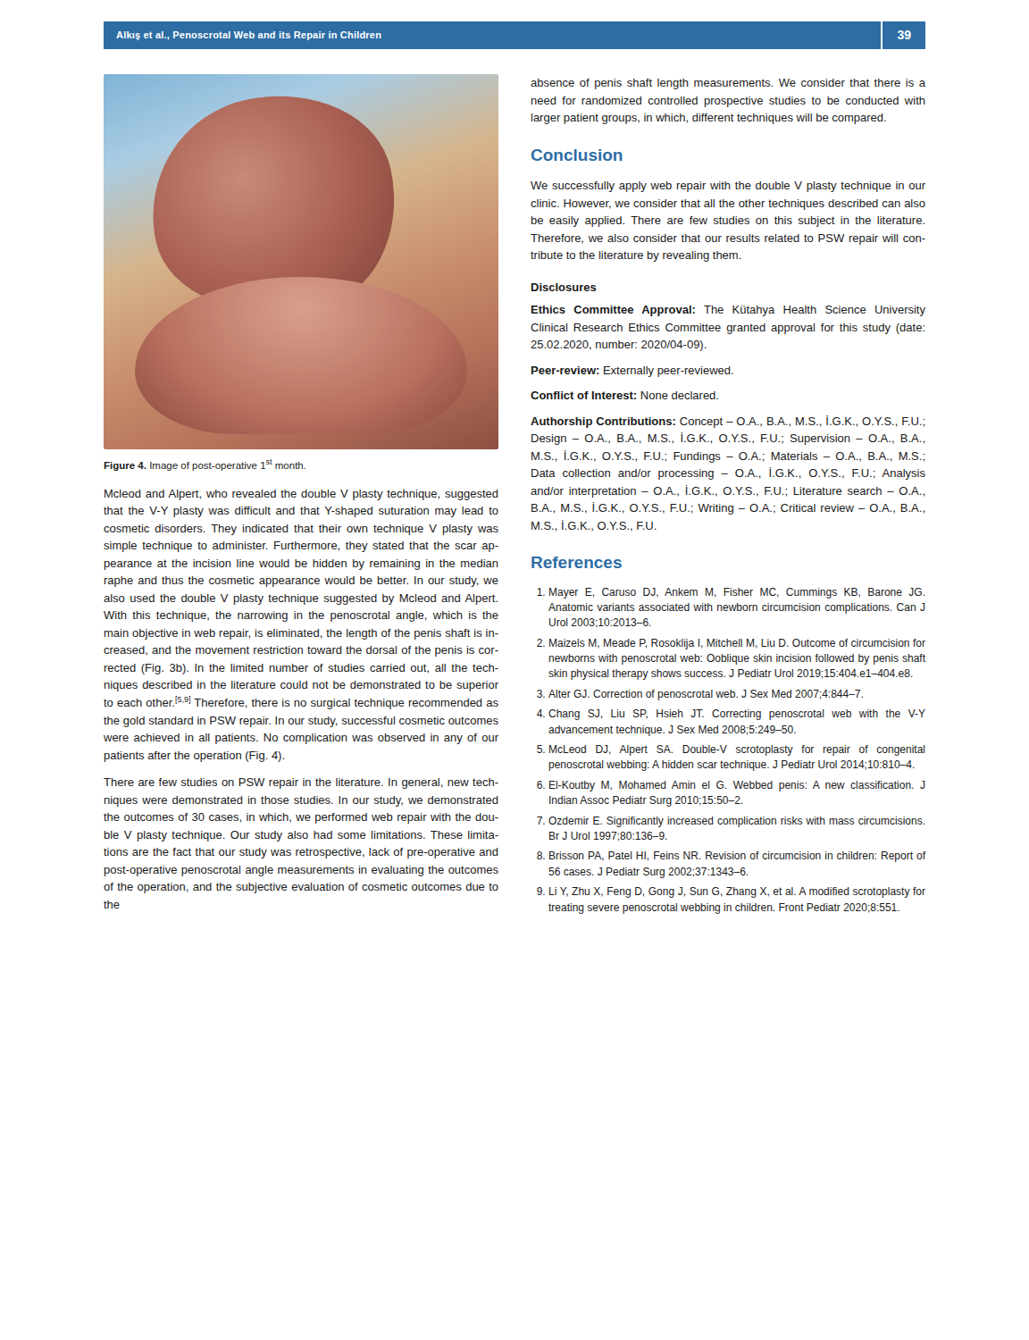Alkış et al., Penoscrotal Web and its Repair in Children
39
Figure 4. Image of post-operative 1st month.
Mcleod and Alpert, who revealed the double V plasty technique, suggested that the V-Y plasty was difficult and that Y-shaped suturation may lead to cosmetic disorders. They indicated that their own technique V plasty was simple technique to administer. Furthermore, they stated that the scar appearance at the incision line would be hidden by remaining in the median raphe and thus the cosmetic appearance would be better. In our study, we also used the double V plasty technique suggested by Mcleod and Alpert. With this technique, the narrowing in the penoscrotal angle, which is the main objective in web repair, is eliminated, the length of the penis shaft is increased, and the movement restriction toward the dorsal of the penis is corrected (Fig. 3b). In the limited number of studies carried out, all the techniques described in the literature could not be demonstrated to be superior to each other.[5,9] Therefore, there is no surgical technique recommended as the gold standard in PSW repair. In our study, successful cosmetic outcomes were achieved in all patients. No complication was observed in any of our patients after the operation (Fig. 4).
There are few studies on PSW repair in the literature. In general, new techniques were demonstrated in those studies. In our study, we demonstrated the outcomes of 30 cases, in which, we performed web repair with the double V plasty technique. Our study also had some limitations. These limitations are the fact that our study was retrospective, lack of pre-operative and post-operative penoscrotal angle measurements in evaluating the outcomes of the operation, and the subjective evaluation of cosmetic outcomes due to the
absence of penis shaft length measurements. We consider that there is a need for randomized controlled prospective studies to be conducted with larger patient groups, in which, different techniques will be compared.
Conclusion
We successfully apply web repair with the double V plasty technique in our clinic. However, we consider that all the other techniques described can also be easily applied. There are few studies on this subject in the literature. Therefore, we also consider that our results related to PSW repair will contribute to the literature by revealing them.
Disclosures
Ethics Committee Approval: The Kütahya Health Science University Clinical Research Ethics Committee granted approval for this study (date: 25.02.2020, number: 2020/04-09).
Peer-review: Externally peer-reviewed.
Conflict of Interest: None declared.
Authorship Contributions: Concept – O.A., B.A., M.S., İ.G.K., O.Y.S., F.U.; Design – O.A., B.A., M.S., İ.G.K., O.Y.S., F.U.; Supervision – O.A., B.A., M.S., İ.G.K., O.Y.S., F.U.; Fundings – O.A.; Materials – O.A., B.A., M.S.; Data collection and/or processing – O.A., İ.G.K., O.Y.S., F.U.; Analysis and/or interpretation – O.A., İ.G.K., O.Y.S., F.U.; Literature search – O.A., B.A., M.S., İ.G.K., O.Y.S., F.U.; Writing – O.A.; Critical review – O.A., B.A., M.S., İ.G.K., O.Y.S., F.U.
References
Mayer E, Caruso DJ, Ankem M, Fisher MC, Cummings KB, Barone JG. Anatomic variants associated with newborn circumcision complications. Can J Urol 2003;10:2013–6.
Maizels M, Meade P, Rosoklija I, Mitchell M, Liu D. Outcome of circumcision for newborns with penoscrotal web: Ooblique skin incision followed by penis shaft skin physical therapy shows success. J Pediatr Urol 2019;15:404.e1–404.e8.
Alter GJ. Correction of penoscrotal web. J Sex Med 2007;4:844–7.
Chang SJ, Liu SP, Hsieh JT. Correcting penoscrotal web with the V-Y advancement technique. J Sex Med 2008;5:249–50.
McLeod DJ, Alpert SA. Double-V scrotoplasty for repair of congenital penoscrotal webbing: A hidden scar technique. J Pediatr Urol 2014;10:810–4.
El-Koutby M, Mohamed Amin el G. Webbed penis: A new classification. J Indian Assoc Pediatr Surg 2010;15:50–2.
Ozdemir E. Significantly increased complication risks with mass circumcisions. Br J Urol 1997;80:136–9.
Brisson PA, Patel HI, Feins NR. Revision of circumcision in children: Report of 56 cases. J Pediatr Surg 2002;37:1343–6.
Li Y, Zhu X, Feng D, Gong J, Sun G, Zhang X, et al. A modified scrotoplasty for treating severe penoscrotal webbing in children. Front Pediatr 2020;8:551.